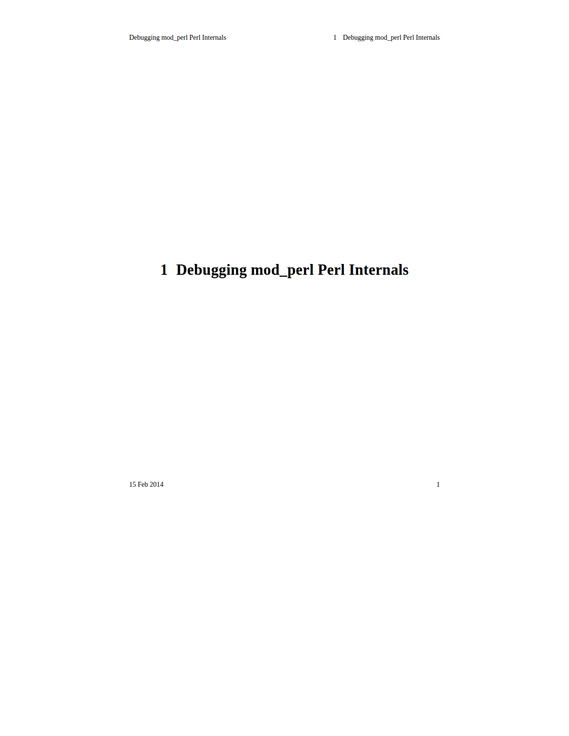Debugging mod_perl Perl Internals
1 Debugging mod_perl Perl Internals
1 Debugging mod_perl Perl Internals
15 Feb 2014
1